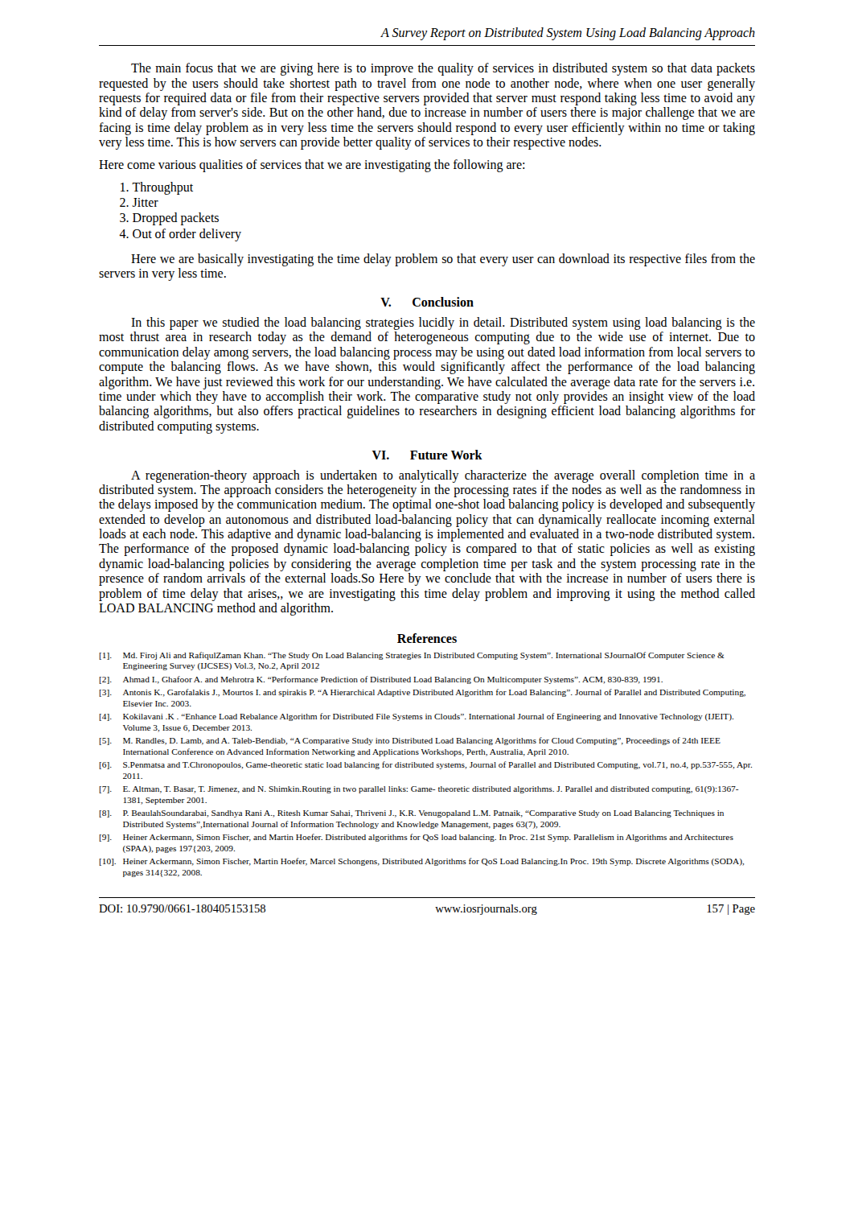A Survey Report on Distributed System Using Load Balancing Approach
The main focus that we are giving here is to improve the quality of services in distributed system so that data packets requested by the users should take shortest path to travel from one node to another node, where when one user generally requests for required data or file from their respective servers provided that server must respond taking less time to avoid any kind of delay from server's side. But on the other hand, due to increase in number of users there is major challenge that we are facing is time delay problem as in very less time the servers should respond to every user efficiently within no time or taking very less time. This is how servers can provide better quality of services to their respective nodes.
Here come various qualities of services that we are investigating the following are:
Throughput
Jitter
Dropped packets
Out of order delivery
Here we are basically investigating the time delay problem so that every user can download its respective files from the servers in very less time.
V. Conclusion
In this paper we studied the load balancing strategies lucidly in detail. Distributed system using load balancing is the most thrust area in research today as the demand of heterogeneous computing due to the wide use of internet. Due to communication delay among servers, the load balancing process may be using out dated load information from local servers to compute the balancing flows. As we have shown, this would significantly affect the performance of the load balancing algorithm. We have just reviewed this work for our understanding. We have calculated the average data rate for the servers i.e. time under which they have to accomplish their work. The comparative study not only provides an insight view of the load balancing algorithms, but also offers practical guidelines to researchers in designing efficient load balancing algorithms for distributed computing systems.
VI. Future Work
A regeneration-theory approach is undertaken to analytically characterize the average overall completion time in a distributed system. The approach considers the heterogeneity in the processing rates if the nodes as well as the randomness in the delays imposed by the communication medium. The optimal one-shot load balancing policy is developed and subsequently extended to develop an autonomous and distributed load-balancing policy that can dynamically reallocate incoming external loads at each node. This adaptive and dynamic load-balancing is implemented and evaluated in a two-node distributed system. The performance of the proposed dynamic load-balancing policy is compared to that of static policies as well as existing dynamic load-balancing policies by considering the average completion time per task and the system processing rate in the presence of random arrivals of the external loads.So Here by we conclude that with the increase in number of users there is problem of time delay that arises,, we are investigating this time delay problem and improving it using the method called LOAD BALANCING method and algorithm.
References
| [1]. | Md. Firoj Ali and RafiqulZaman Khan. “The Study On Load Balancing Strategies In Distributed Computing System”. International SJournalOf Computer Science & Engineering Survey (IJCSES) Vol.3, No.2, April 2012 |
| [2]. | Ahmad I., Ghafoor A. and Mehrotra K. “Performance Prediction of Distributed Load Balancing On Multicomputer Systems”. ACM, 830-839, 1991. |
| [3]. | Antonis K., Garofalakis J., Mourtos I. and spirakis P. “A Hierarchical Adaptive Distributed Algorithm for Load Balancing”. Journal of Parallel and Distributed Computing, Elsevier Inc. 2003. |
| [4]. | Kokilavani .K . “Enhance Load Rebalance Algorithm for Distributed File Systems in Clouds”. International Journal of Engineering and Innovative Technology (IJEIT). Volume 3, Issue 6, December 2013. |
| [5]. | M. Randles, D. Lamb, and A. Taleb-Bendiab, “A Comparative Study into Distributed Load Balancing Algorithms for Cloud Computing”, Proceedings of 24th IEEE International Conference on Advanced Information Networking and Applications Workshops, Perth, Australia, April 2010. |
| [6]. | S.Penmatsa and T.Chronopoulos, Game-theoretic static load balancing for distributed systems, Journal of Parallel and Distributed Computing, vol.71, no.4, pp.537-555, Apr. 2011. |
| [7]. | E. Altman, T. Basar, T. Jimenez, and N. Shimkin.Routing in two parallel links: Game- theoretic distributed algorithms. J. Parallel and distributed computing, 61(9):1367-1381, September 2001. |
| [8]. | P. BeaulahSoundarabai, Sandhya Rani A., Ritesh Kumar Sahai, Thriveni J., K.R. Venugopaland L.M. Patnaik, “Comparative Study on Load Balancing Techniques in Distributed Systems”,International Journal of Information Technology and Knowledge Management, pages 63(7), 2009. |
| [9]. | Heiner Ackermann, Simon Fischer, and Martin Hoefer. Distributed algorithms for QoS load balancing. In Proc. 21st Symp. Parallelism in Algorithms and Architectures (SPAA), pages 197{203, 2009. |
| [10]. | Heiner Ackermann, Simon Fischer, Martin Hoefer, Marcel Schongens, Distributed Algorithms for QoS Load Balancing.In Proc. 19th Symp. Discrete Algorithms (SODA), pages 314{322, 2008. |
DOI: 10.9790/0661-180405153158 www.iosrjournals.org 157 | Page